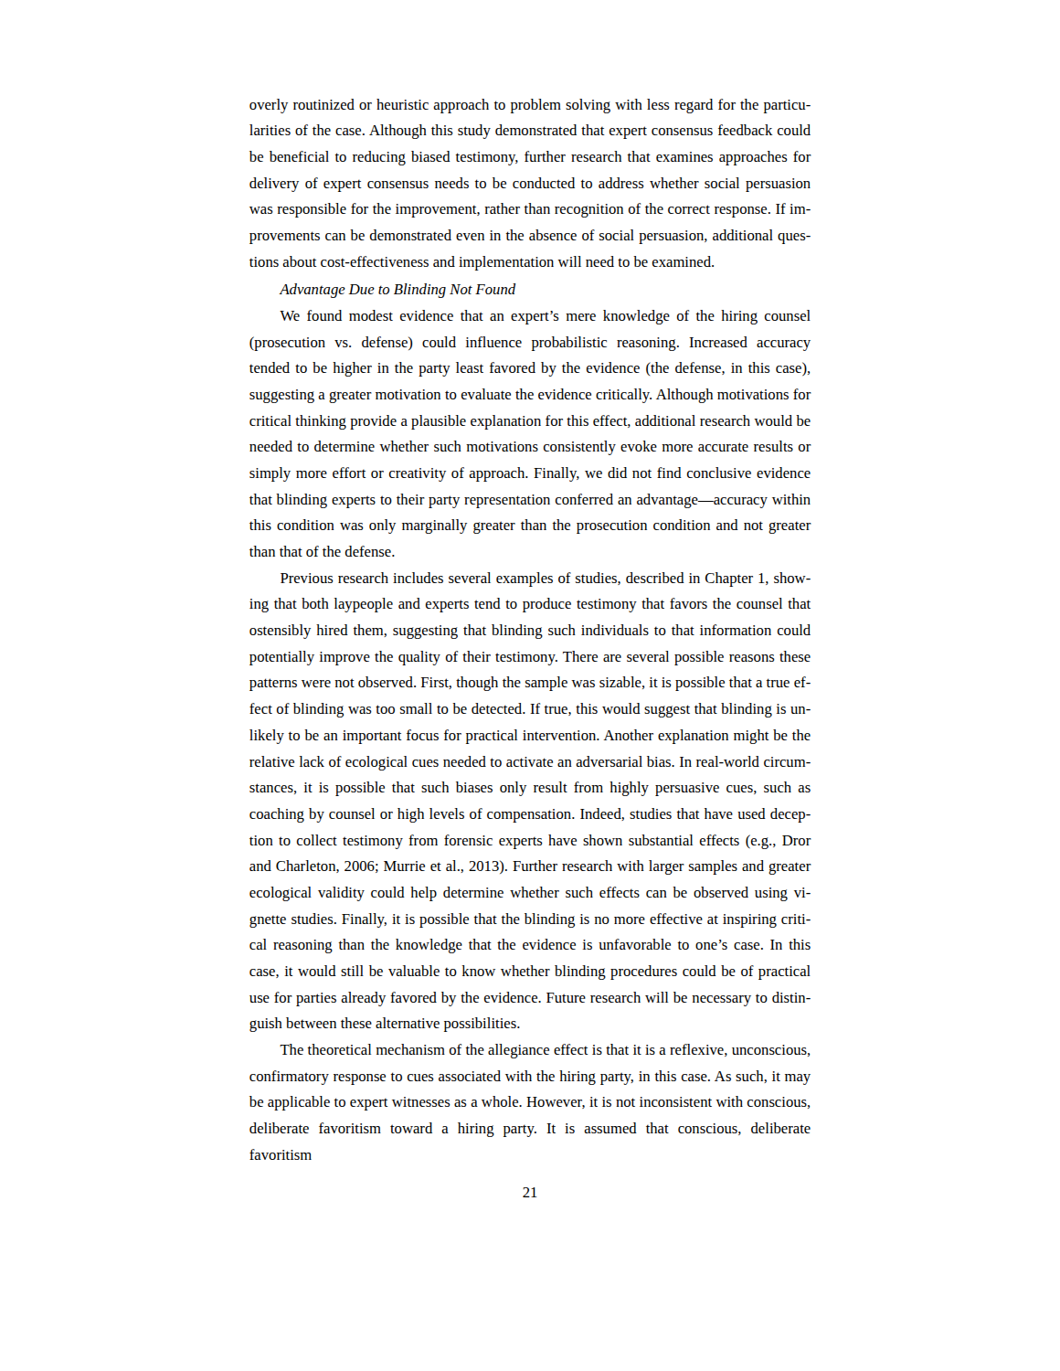overly routinized or heuristic approach to problem solving with less regard for the particularities of the case. Although this study demonstrated that expert consensus feedback could be beneficial to reducing biased testimony, further research that examines approaches for delivery of expert consensus needs to be conducted to address whether social persuasion was responsible for the improvement, rather than recognition of the correct response. If improvements can be demonstrated even in the absence of social persuasion, additional questions about cost-effectiveness and implementation will need to be examined.
Advantage Due to Blinding Not Found
We found modest evidence that an expert’s mere knowledge of the hiring counsel (prosecution vs. defense) could influence probabilistic reasoning. Increased accuracy tended to be higher in the party least favored by the evidence (the defense, in this case), suggesting a greater motivation to evaluate the evidence critically. Although motivations for critical thinking provide a plausible explanation for this effect, additional research would be needed to determine whether such motivations consistently evoke more accurate results or simply more effort or creativity of approach. Finally, we did not find conclusive evidence that blinding experts to their party representation conferred an advantage—accuracy within this condition was only marginally greater than the prosecution condition and not greater than that of the defense.
Previous research includes several examples of studies, described in Chapter 1, showing that both laypeople and experts tend to produce testimony that favors the counsel that ostensibly hired them, suggesting that blinding such individuals to that information could potentially improve the quality of their testimony. There are several possible reasons these patterns were not observed. First, though the sample was sizable, it is possible that a true effect of blinding was too small to be detected. If true, this would suggest that blinding is unlikely to be an important focus for practical intervention. Another explanation might be the relative lack of ecological cues needed to activate an adversarial bias. In real-world circumstances, it is possible that such biases only result from highly persuasive cues, such as coaching by counsel or high levels of compensation. Indeed, studies that have used deception to collect testimony from forensic experts have shown substantial effects (e.g., Dror and Charleton, 2006; Murrie et al., 2013). Further research with larger samples and greater ecological validity could help determine whether such effects can be observed using vignette studies. Finally, it is possible that the blinding is no more effective at inspiring critical reasoning than the knowledge that the evidence is unfavorable to one’s case. In this case, it would still be valuable to know whether blinding procedures could be of practical use for parties already favored by the evidence. Future research will be necessary to distinguish between these alternative possibilities.
The theoretical mechanism of the allegiance effect is that it is a reflexive, unconscious, confirmatory response to cues associated with the hiring party, in this case. As such, it may be applicable to expert witnesses as a whole. However, it is not inconsistent with conscious, deliberate favoritism toward a hiring party. It is assumed that conscious, deliberate favoritism
21